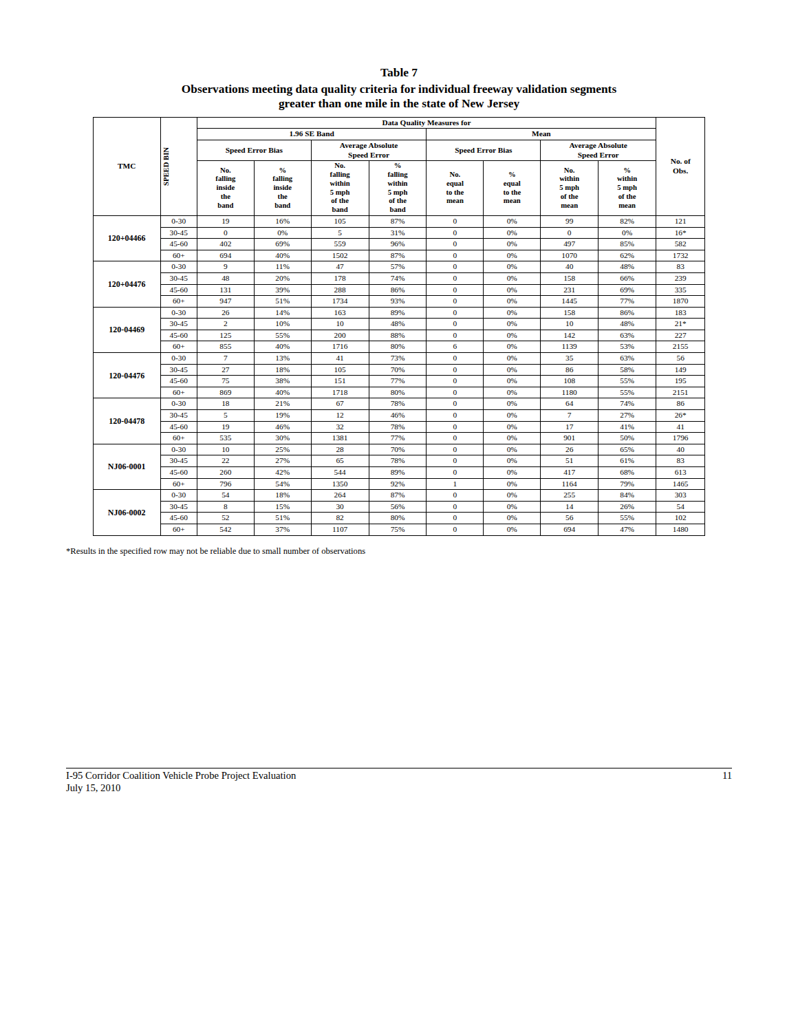Table 7
Observations meeting data quality criteria for individual freeway validation segments
greater than one mile in the state of New Jersey
| TMC | SPEED BIN | Data Quality Measures for | No. of Obs. |
| --- | --- | --- | --- |
| 1.96 SE Band | Mean |
| Speed Error Bias | Average Absolute Speed Error | Speed Error Bias | Average Absolute Speed Error |
| No. falling inside the band | % falling inside the band | No. falling within 5 mph of the band | % falling within 5 mph of the band | No. equal to the mean | % equal to the mean | No. within 5 mph of the mean | % within 5 mph of the mean |
| 120+04466 | 0-30 | 19 | 16% | 105 | 87% | 0 | 0% | 99 | 82% | 121 |
| 30-45 | 0 | 0% | 5 | 31% | 0 | 0% | 0 | 0% | 16* |
| 45-60 | 402 | 69% | 559 | 96% | 0 | 0% | 497 | 85% | 582 |
| 60+ | 694 | 40% | 1502 | 87% | 0 | 0% | 1070 | 62% | 1732 |
| 120+04476 | 0-30 | 9 | 11% | 47 | 57% | 0 | 0% | 40 | 48% | 83 |
| 30-45 | 48 | 20% | 178 | 74% | 0 | 0% | 158 | 66% | 239 |
| 45-60 | 131 | 39% | 288 | 86% | 0 | 0% | 231 | 69% | 335 |
| 60+ | 947 | 51% | 1734 | 93% | 0 | 0% | 1445 | 77% | 1870 |
| 120-04469 | 0-30 | 26 | 14% | 163 | 89% | 0 | 0% | 158 | 86% | 183 |
| 30-45 | 2 | 10% | 10 | 48% | 0 | 0% | 10 | 48% | 21* |
| 45-60 | 125 | 55% | 200 | 88% | 0 | 0% | 142 | 63% | 227 |
| 60+ | 855 | 40% | 1716 | 80% | 6 | 0% | 1139 | 53% | 2155 |
| 120-04476 | 0-30 | 7 | 13% | 41 | 73% | 0 | 0% | 35 | 63% | 56 |
| 30-45 | 27 | 18% | 105 | 70% | 0 | 0% | 86 | 58% | 149 |
| 45-60 | 75 | 38% | 151 | 77% | 0 | 0% | 108 | 55% | 195 |
| 60+ | 869 | 40% | 1718 | 80% | 0 | 0% | 1180 | 55% | 2151 |
| 120-04478 | 0-30 | 18 | 21% | 67 | 78% | 0 | 0% | 64 | 74% | 86 |
| 30-45 | 5 | 19% | 12 | 46% | 0 | 0% | 7 | 27% | 26* |
| 45-60 | 19 | 46% | 32 | 78% | 0 | 0% | 17 | 41% | 41 |
| 60+ | 535 | 30% | 1381 | 77% | 0 | 0% | 901 | 50% | 1796 |
| NJ06-0001 | 0-30 | 10 | 25% | 28 | 70% | 0 | 0% | 26 | 65% | 40 |
| 30-45 | 22 | 27% | 65 | 78% | 0 | 0% | 51 | 61% | 83 |
| 45-60 | 260 | 42% | 544 | 89% | 0 | 0% | 417 | 68% | 613 |
| 60+ | 796 | 54% | 1350 | 92% | 1 | 0% | 1164 | 79% | 1465 |
| NJ06-0002 | 0-30 | 54 | 18% | 264 | 87% | 0 | 0% | 255 | 84% | 303 |
| 30-45 | 8 | 15% | 30 | 56% | 0 | 0% | 14 | 26% | 54 |
| 45-60 | 52 | 51% | 82 | 80% | 0 | 0% | 56 | 55% | 102 |
| 60+ | 542 | 37% | 1107 | 75% | 0 | 0% | 694 | 47% | 1480 |
*Results in the specified row may not be reliable due to small number of observations
I-95 Corridor Coalition Vehicle Probe Project Evaluation
July 15, 2010
11